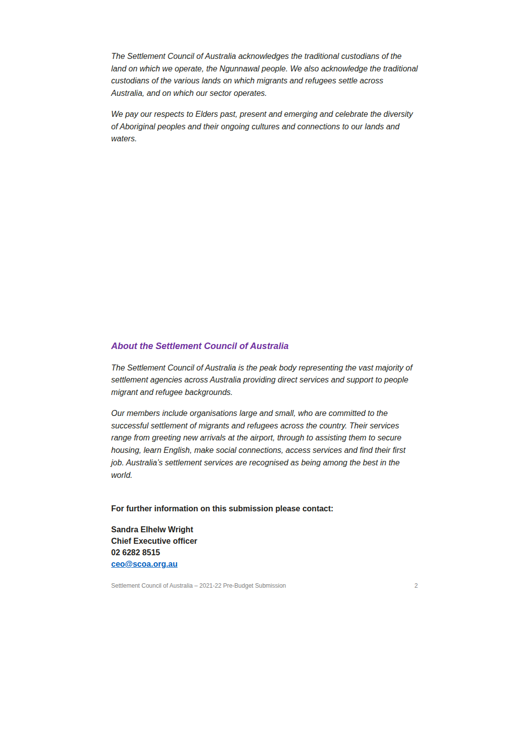The Settlement Council of Australia acknowledges the traditional custodians of the land on which we operate, the Ngunnawal people. We also acknowledge the traditional custodians of the various lands on which migrants and refugees settle across Australia, and on which our sector operates.
We pay our respects to Elders past, present and emerging and celebrate the diversity of Aboriginal peoples and their ongoing cultures and connections to our lands and waters.
About the Settlement Council of Australia
The Settlement Council of Australia is the peak body representing the vast majority of settlement agencies across Australia providing direct services and support to people migrant and refugee backgrounds.
Our members include organisations large and small, who are committed to the successful settlement of migrants and refugees across the country. Their services range from greeting new arrivals at the airport, through to assisting them to secure housing, learn English, make social connections, access services and find their first job. Australia’s settlement services are recognised as being among the best in the world.
For further information on this submission please contact:
Sandra Elhelw Wright
Chief Executive officer
02 6282 8515
ceo@scoa.org.au
Settlement Council of Australia – 2021-22 Pre-Budget Submission 2